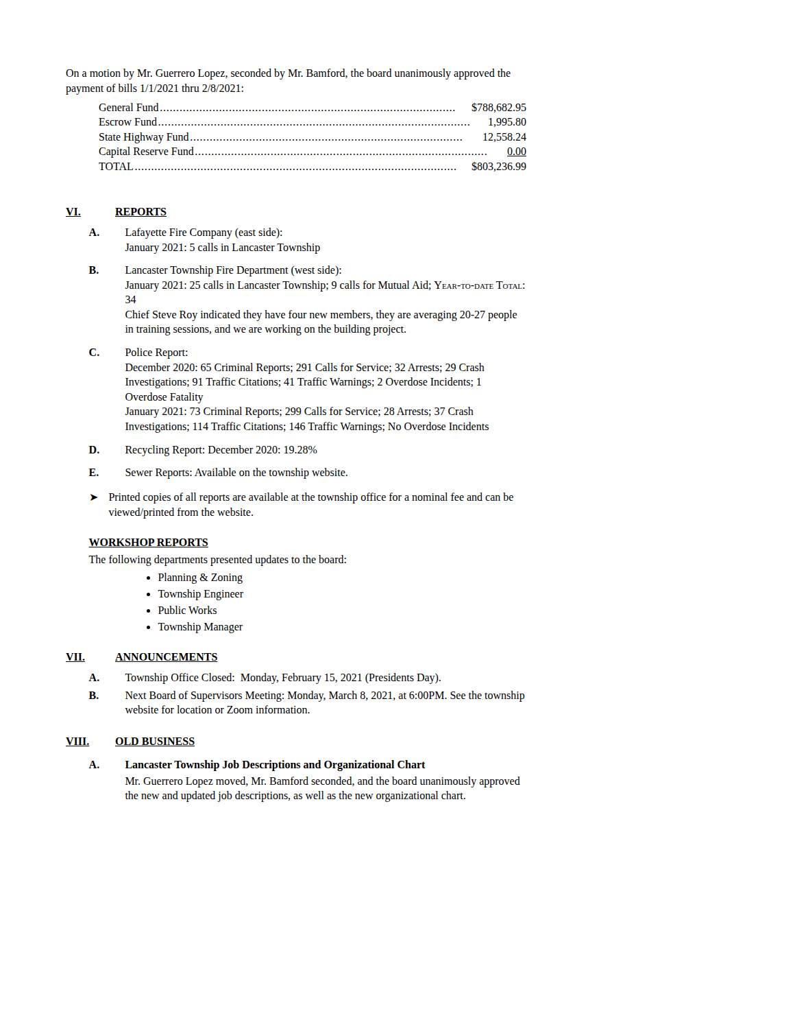On a motion by Mr. Guerrero Lopez, seconded by Mr. Bamford, the board unanimously approved the payment of bills 1/1/2021 thru 2/8/2021:
General Fund .......................................................................................... $788,682.95
Escrow Fund ............................................................................................... 1,995.80
State Highway Fund ................................................................................... 12,558.24
Capital Reserve Fund ......................................................................................... 0.00
TOTAL .................................................................................................. $803,236.99
VI.
REPORTS
A.
Lafayette Fire Company (east side):
January 2021: 5 calls in Lancaster Township
B.
Lancaster Township Fire Department (west side):
January 2021: 25 calls in Lancaster Township; 9 calls for Mutual Aid; Year-to-date Total: 34
Chief Steve Roy indicated they have four new members, they are averaging 20-27 people in training sessions, and we are working on the building project.
C.
Police Report:
December 2020: 65 Criminal Reports; 291 Calls for Service; 32 Arrests; 29 Crash Investigations; 91 Traffic Citations; 41 Traffic Warnings; 2 Overdose Incidents; 1 Overdose Fatality
January 2021: 73 Criminal Reports; 299 Calls for Service; 28 Arrests; 37 Crash Investigations; 114 Traffic Citations; 146 Traffic Warnings; No Overdose Incidents
D.
Recycling Report: December 2020: 19.28%
E.
Sewer Reports: Available on the township website.
➤
Printed copies of all reports are available at the township office for a nominal fee and can be viewed/printed from the website.
WORKSHOP REPORTS
The following departments presented updates to the board:
Planning & Zoning
Township Engineer
Public Works
Township Manager
VII.
ANNOUNCEMENTS
A.
Township Office Closed: Monday, February 15, 2021 (Presidents Day).
B.
Next Board of Supervisors Meeting: Monday, March 8, 2021, at 6:00PM. See the township website for location or Zoom information.
VIII.
OLD BUSINESS
A.
Lancaster Township Job Descriptions and Organizational Chart
Mr. Guerrero Lopez moved, Mr. Bamford seconded, and the board unanimously approved the new and updated job descriptions, as well as the new organizational chart.